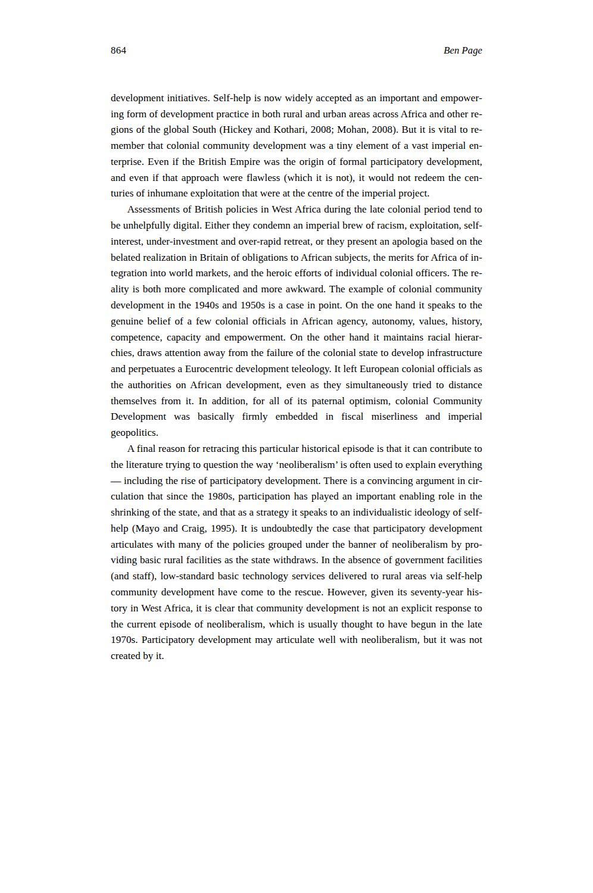864 Ben Page
development initiatives. Self-help is now widely accepted as an important and empowering form of development practice in both rural and urban areas across Africa and other regions of the global South (Hickey and Kothari, 2008; Mohan, 2008). But it is vital to remember that colonial community development was a tiny element of a vast imperial enterprise. Even if the British Empire was the origin of formal participatory development, and even if that approach were flawless (which it is not), it would not redeem the centuries of inhumane exploitation that were at the centre of the imperial project.
Assessments of British policies in West Africa during the late colonial period tend to be unhelpfully digital. Either they condemn an imperial brew of racism, exploitation, self-interest, under-investment and over-rapid retreat, or they present an apologia based on the belated realization in Britain of obligations to African subjects, the merits for Africa of integration into world markets, and the heroic efforts of individual colonial officers. The reality is both more complicated and more awkward. The example of colonial community development in the 1940s and 1950s is a case in point. On the one hand it speaks to the genuine belief of a few colonial officials in African agency, autonomy, values, history, competence, capacity and empowerment. On the other hand it maintains racial hierarchies, draws attention away from the failure of the colonial state to develop infrastructure and perpetuates a Eurocentric development teleology. It left European colonial officials as the authorities on African development, even as they simultaneously tried to distance themselves from it. In addition, for all of its paternal optimism, colonial Community Development was basically firmly embedded in fiscal miserliness and imperial geopolitics.
A final reason for retracing this particular historical episode is that it can contribute to the literature trying to question the way ‘neoliberalism’ is often used to explain everything — including the rise of participatory development. There is a convincing argument in circulation that since the 1980s, participation has played an important enabling role in the shrinking of the state, and that as a strategy it speaks to an individualistic ideology of self-help (Mayo and Craig, 1995). It is undoubtedly the case that participatory development articulates with many of the policies grouped under the banner of neoliberalism by providing basic rural facilities as the state withdraws. In the absence of government facilities (and staff), low-standard basic technology services delivered to rural areas via self-help community development have come to the rescue. However, given its seventy-year history in West Africa, it is clear that community development is not an explicit response to the current episode of neoliberalism, which is usually thought to have begun in the late 1970s. Participatory development may articulate well with neoliberalism, but it was not created by it.